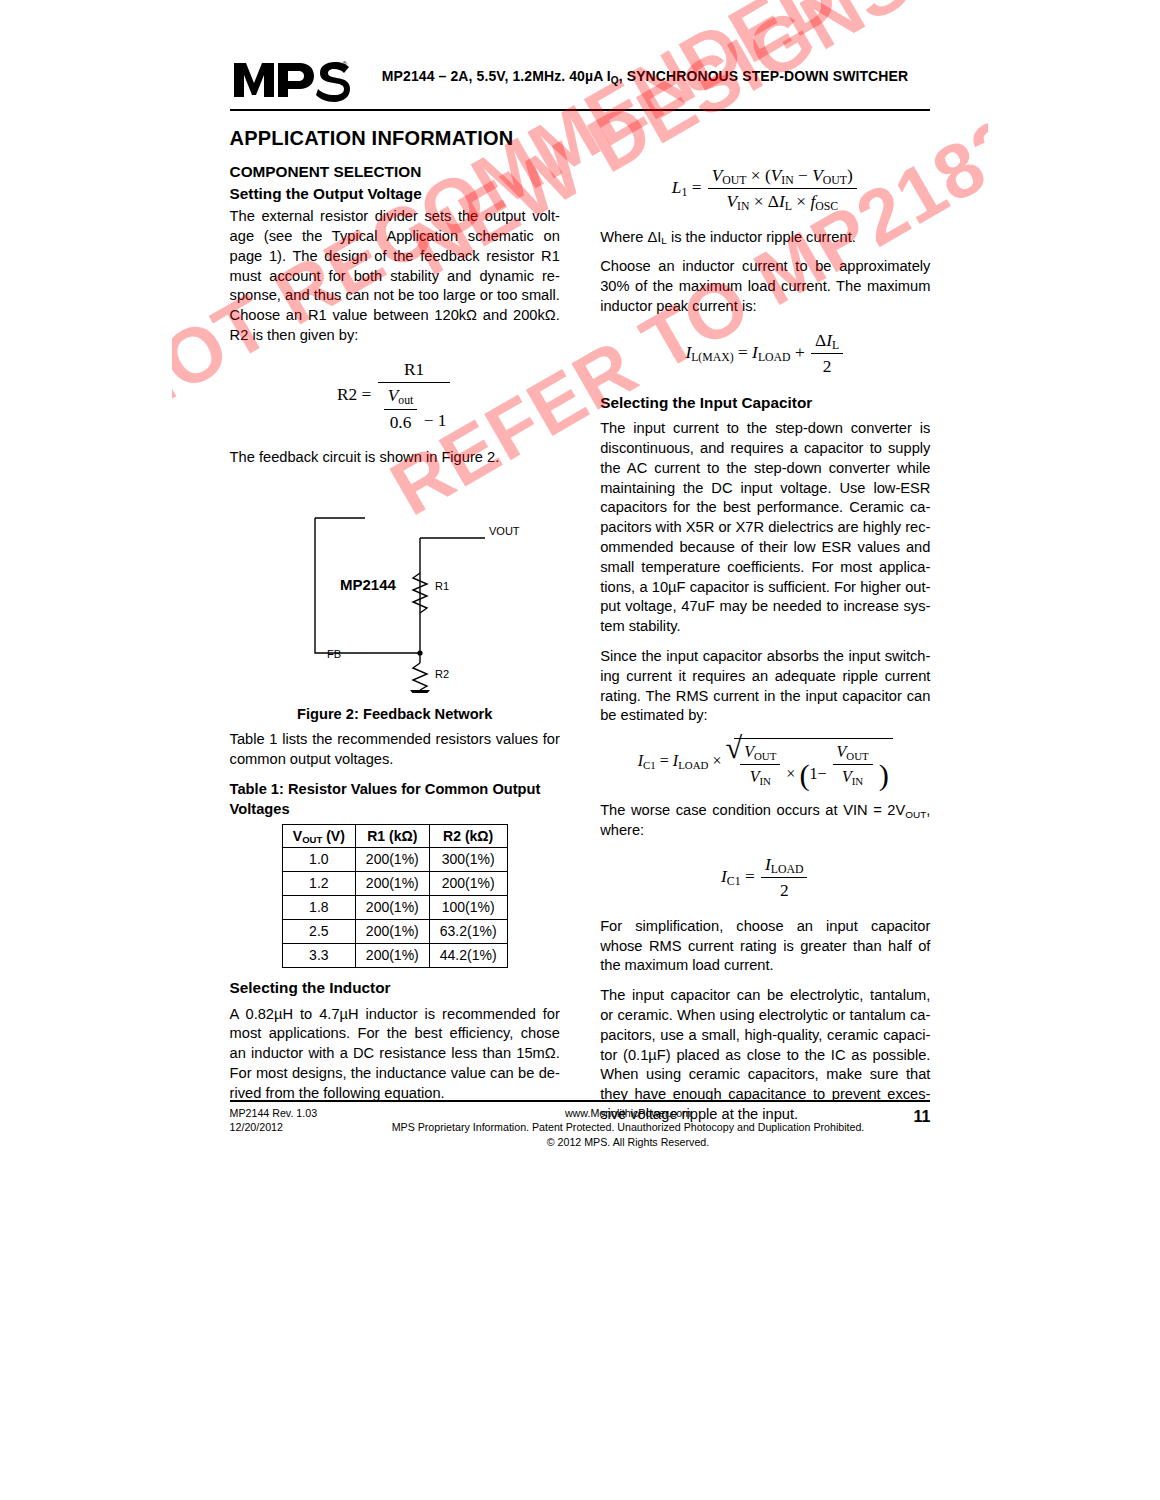NOT RECOMMENDED FOR
NEW DESIGNS
REFER TO MP2182
®
MP2144 – 2A, 5.5V, 1.2MHz. 40µA IQ, SYNCHRONOUS STEP-DOWN SWITCHER
APPLICATION INFORMATION
COMPONENT SELECTION
Setting the Output Voltage
The external resistor divider sets the output voltage (see the Typical Application schematic on page 1). The design of the feedback resistor R1 must account for both stability and dynamic response, and thus can not be too large or too small. Choose an R1 value between 120kΩ and 200kΩ. R2 is then given by:
R2 = R1 Vout 0.6 − 1
The feedback circuit is shown in Figure 2.
VOUT R1 R2 FB MP2144
Figure 2: Feedback Network
Table 1 lists the recommended resistors values for common output voltages.
Table 1: Resistor Values for Common Output Voltages
| V OUT (V) | R1 (kΩ) | R2 (kΩ) |
| --- | --- | --- |
| 1.0 | 200(1%) | 300(1%) |
| 1.2 | 200(1%) | 200(1%) |
| 1.8 | 200(1%) | 100(1%) |
| 2.5 | 200(1%) | 63.2(1%) |
| 3.3 | 200(1%) | 44.2(1%) |
Selecting the Inductor
A 0.82µH to 4.7µH inductor is recommended for most applications. For the best efficiency, chose an inductor with a DC resistance less than 15mΩ. For most designs, the inductance value can be derived from the following equation.
L1 = VOUT × (VIN − VOUT) VIN × ΔIL × fOSC
Where ΔIL is the inductor ripple current.
Choose an inductor current to be approximately 30% of the maximum load current. The maximum inductor peak current is:
IL(MAX) = ILOAD + ΔIL 2
Selecting the Input Capacitor
The input current to the step-down converter is discontinuous, and requires a capacitor to supply the AC current to the step-down converter while maintaining the DC input voltage. Use low-ESR capacitors for the best performance. Ceramic capacitors with X5R or X7R dielectrics are highly recommended because of their low ESR values and small temperature coefficients. For most applications, a 10µF capacitor is sufficient. For higher output voltage, 47uF may be needed to increase system stability.
Since the input capacitor absorbs the input switching current it requires an adequate ripple current rating. The RMS current in the input capacitor can be estimated by:
IC1 = ILOAD × VOUT VIN × (1− VOUT VIN )
The worse case condition occurs at VIN = 2VOUT, where:
IC1 = ILOAD 2
For simplification, choose an input capacitor whose RMS current rating is greater than half of the maximum load current.
The input capacitor can be electrolytic, tantalum, or ceramic. When using electrolytic or tantalum capacitors, use a small, high-quality, ceramic capacitor (0.1µF) placed as close to the IC as possible. When using ceramic capacitors, make sure that they have enough capacitance to prevent excessive voltage ripple at the input.
MP2144 Rev. 1.03
12/20/2012
www.MonolithicPower.com
MPS Proprietary Information. Patent Protected. Unauthorized Photocopy and Duplication Prohibited.
© 2012 MPS. All Rights Reserved.
11